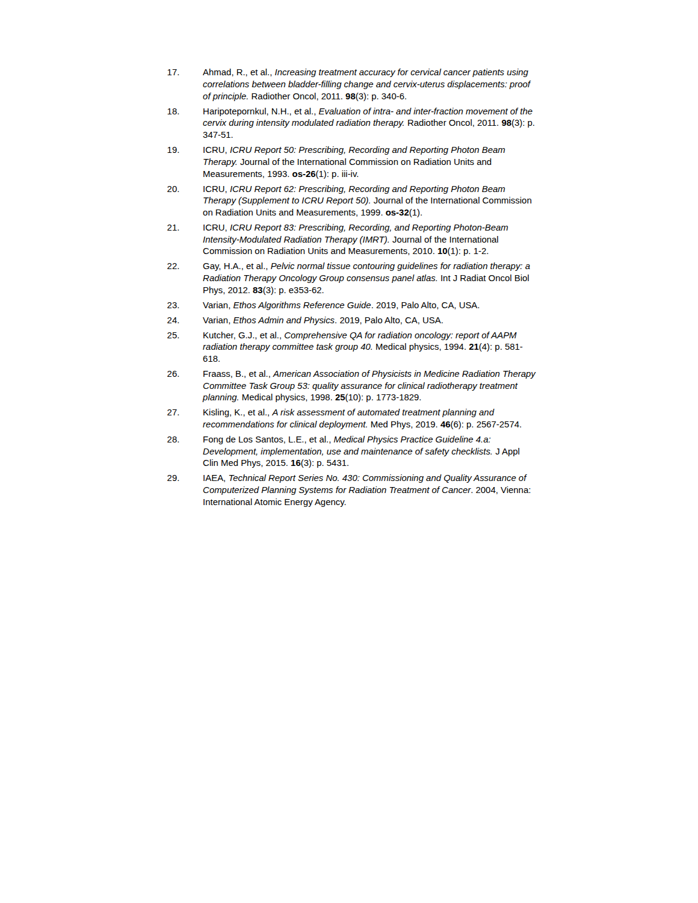17. Ahmad, R., et al., Increasing treatment accuracy for cervical cancer patients using correlations between bladder-filling change and cervix-uterus displacements: proof of principle. Radiother Oncol, 2011. 98(3): p. 340-6.
18. Haripotepornkul, N.H., et al., Evaluation of intra- and inter-fraction movement of the cervix during intensity modulated radiation therapy. Radiother Oncol, 2011. 98(3): p. 347-51.
19. ICRU, ICRU Report 50: Prescribing, Recording and Reporting Photon Beam Therapy. Journal of the International Commission on Radiation Units and Measurements, 1993. os-26(1): p. iii-iv.
20. ICRU, ICRU Report 62: Prescribing, Recording and Reporting Photon Beam Therapy (Supplement to ICRU Report 50). Journal of the International Commission on Radiation Units and Measurements, 1999. os-32(1).
21. ICRU, ICRU Report 83: Prescribing, Recording, and Reporting Photon-Beam Intensity-Modulated Radiation Therapy (IMRT). Journal of the International Commission on Radiation Units and Measurements, 2010. 10(1): p. 1-2.
22. Gay, H.A., et al., Pelvic normal tissue contouring guidelines for radiation therapy: a Radiation Therapy Oncology Group consensus panel atlas. Int J Radiat Oncol Biol Phys, 2012. 83(3): p. e353-62.
23. Varian, Ethos Algorithms Reference Guide. 2019, Palo Alto, CA, USA.
24. Varian, Ethos Admin and Physics. 2019, Palo Alto, CA, USA.
25. Kutcher, G.J., et al., Comprehensive QA for radiation oncology: report of AAPM radiation therapy committee task group 40. Medical physics, 1994. 21(4): p. 581-618.
26. Fraass, B., et al., American Association of Physicists in Medicine Radiation Therapy Committee Task Group 53: quality assurance for clinical radiotherapy treatment planning. Medical physics, 1998. 25(10): p. 1773-1829.
27. Kisling, K., et al., A risk assessment of automated treatment planning and recommendations for clinical deployment. Med Phys, 2019. 46(6): p. 2567-2574.
28. Fong de Los Santos, L.E., et al., Medical Physics Practice Guideline 4.a: Development, implementation, use and maintenance of safety checklists. J Appl Clin Med Phys, 2015. 16(3): p. 5431.
29. IAEA, Technical Report Series No. 430: Commissioning and Quality Assurance of Computerized Planning Systems for Radiation Treatment of Cancer. 2004, Vienna: International Atomic Energy Agency.